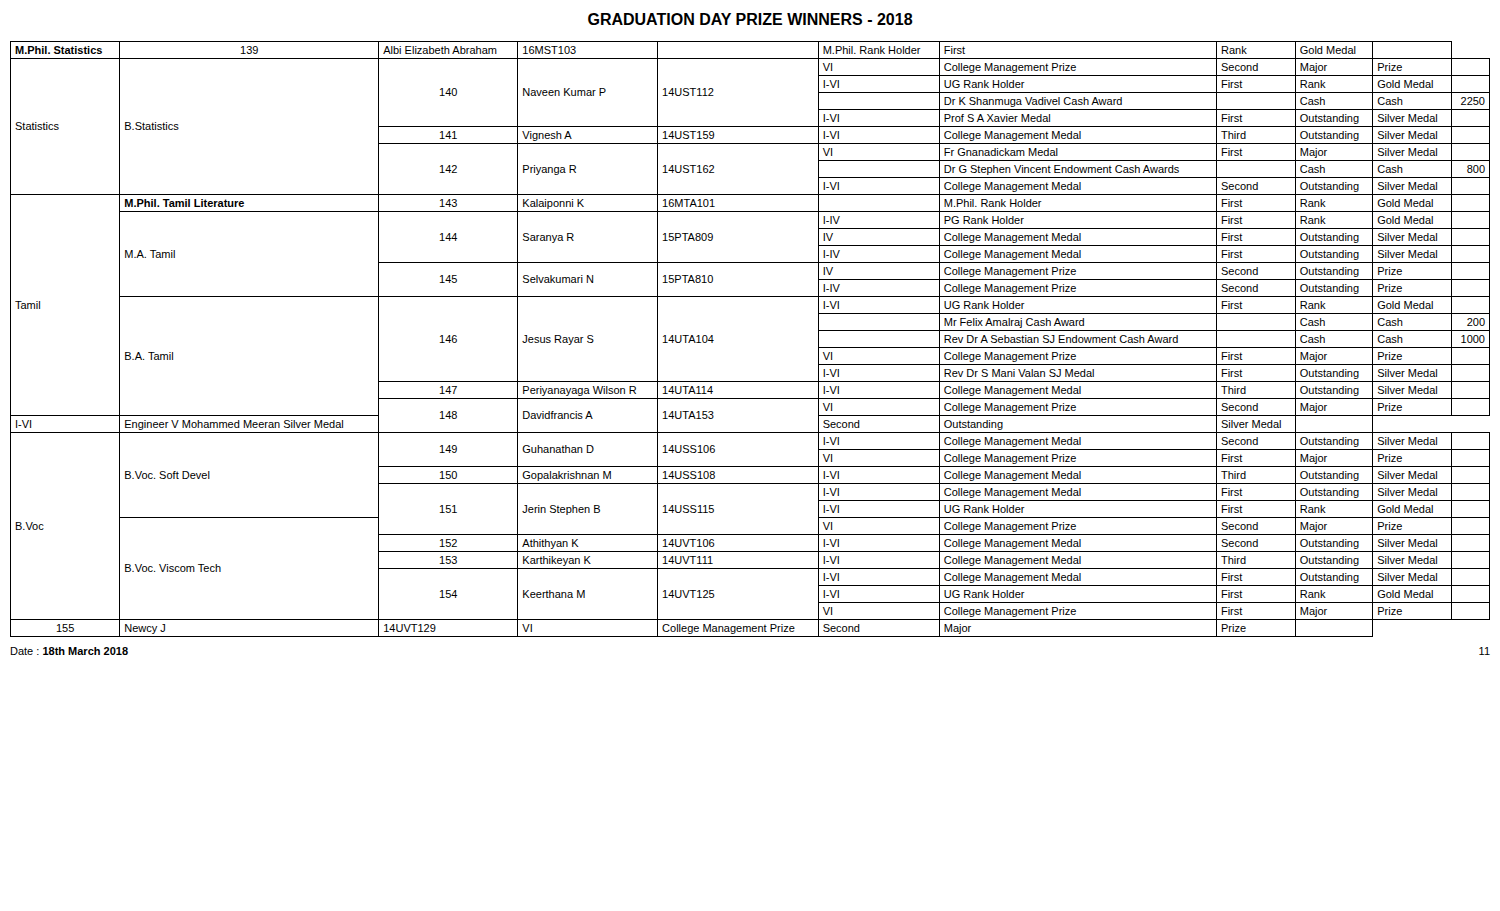GRADUATION DAY PRIZE WINNERS - 2018
| M.Phil. Statistics | 139 | Albi Elizabeth Abraham | 16MST103 | | M.Phil. Rank Holder | First | Rank | Gold Medal | |
| Statistics | B.Statistics | 140 | Naveen Kumar P | 14UST112 | VI | College Management Prize | Second | Major | Prize | |
| I-VI | UG Rank Holder | First | Rank | Gold Medal | |
| | Dr K Shanmuga Vadivel Cash Award | | Cash | Cash | 2250 |
| I-VI | Prof S A Xavier Medal | First | Outstanding | Silver Medal | |
| 141 | Vignesh A | 14UST159 | I-VI | College Management Medal | Third | Outstanding | Silver Medal | |
| 142 | Priyanga R | 14UST162 | VI | Fr Gnanadickam Medal | First | Major | Silver Medal | |
| | Dr G Stephen Vincent Endowment Cash Awards | | Cash | Cash | 800 |
| I-VI | College Management Medal | Second | Outstanding | Silver Medal | |
| Tamil | M.Phil. Tamil Literature | 143 | Kalaiponni K | 16MTA101 | | M.Phil. Rank Holder | First | Rank | Gold Medal | |
| M.A. Tamil | 144 | Saranya R | 15PTA809 | I-IV | PG Rank Holder | First | Rank | Gold Medal | |
| IV | College Management Medal | First | Outstanding | Silver Medal | |
| I-IV | College Management Medal | First | Outstanding | Silver Medal | |
| 145 | Selvakumari N | 15PTA810 | IV | College Management Prize | Second | Outstanding | Prize | |
| I-IV | College Management Prize | Second | Outstanding | Prize | |
| B.A. Tamil | 146 | Jesus Rayar S | 14UTA104 | I-VI | UG Rank Holder | First | Rank | Gold Medal | |
| | Mr Felix Amalraj Cash Award | | Cash | Cash | 200 |
| | Rev Dr A Sebastian SJ Endowment Cash Award | | Cash | Cash | 1000 |
| VI | College Management Prize | First | Major | Prize | |
| I-VI | Rev Dr S Mani Valan SJ Medal | First | Outstanding | Silver Medal | |
| 147 | Periyanayaga Wilson R | 14UTA114 | I-VI | College Management Medal | Third | Outstanding | Silver Medal | |
| 148 | Davidfrancis A | 14UTA153 | VI | College Management Prize | Second | Major | Prize | |
| I-VI | Engineer V Mohammed Meeran Silver Medal | Second | Outstanding | Silver Medal | |
| B.Voc | B.Voc. Soft Devel | 149 | Guhanathan D | 14USS106 | I-VI | College Management Medal | Second | Outstanding | Silver Medal | |
| VI | College Management Prize | First | Major | Prize | |
| 150 | Gopalakrishnan M | 14USS108 | I-VI | College Management Medal | Third | Outstanding | Silver Medal | |
| 151 | Jerin Stephen B | 14USS115 | I-VI | College Management Medal | First | Outstanding | Silver Medal | |
| I-VI | UG Rank Holder | First | Rank | Gold Medal | |
| B.Voc. Viscom Tech | VI | College Management Prize | Second | Major | Prize | |
| 152 | Athithyan K | 14UVT106 | I-VI | College Management Medal | Second | Outstanding | Silver Medal | |
| 153 | Karthikeyan K | 14UVT111 | I-VI | College Management Medal | Third | Outstanding | Silver Medal | |
| 154 | Keerthana M | 14UVT125 | I-VI | College Management Medal | First | Outstanding | Silver Medal | |
| I-VI | UG Rank Holder | First | Rank | Gold Medal | |
| VI | College Management Prize | First | Major | Prize | |
| 155 | Newcy J | 14UVT129 | VI | College Management Prize | Second | Major | Prize | |
Date : 18th March 2018 11